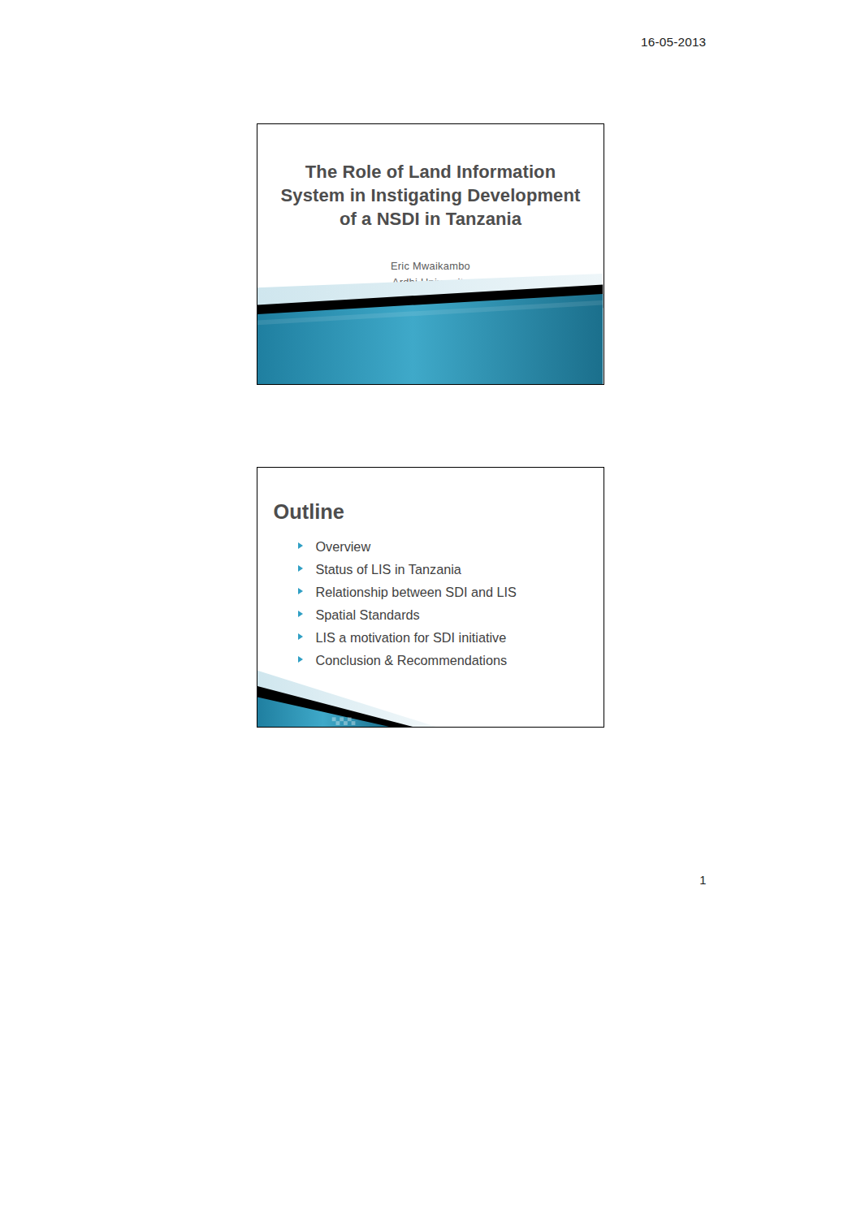16-05-2013
The Role of Land Information System in Instigating Development of a NSDI in Tanzania
Eric Mwaikambo
Ardhi University
Dar es Salaam
Tanzania
Outline
Overview
Status of LIS in Tanzania
Relationship between SDI and LIS
Spatial Standards
LIS a motivation for SDI initiative
Conclusion & Recommendations
1